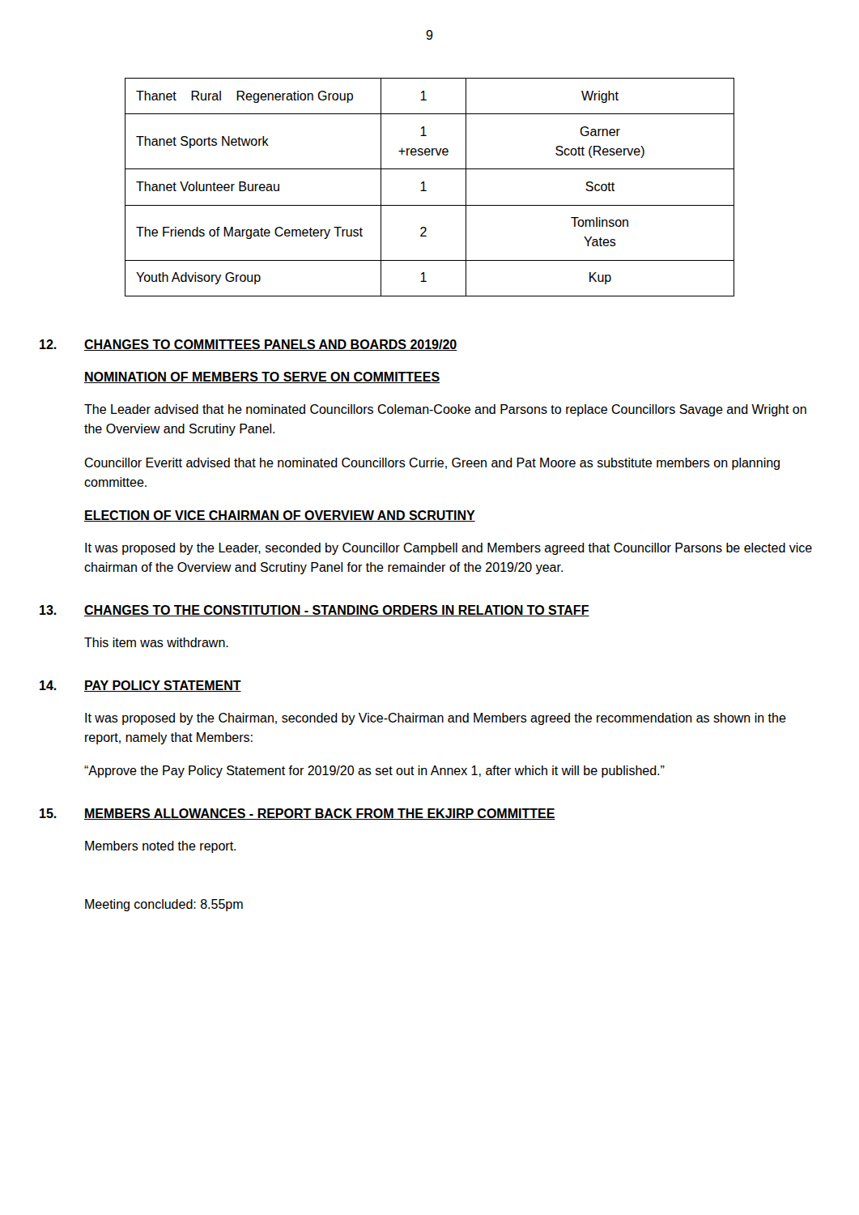9
| Thanet Rural Regeneration Group | 1 | Wright |
| Thanet Sports Network | 1 +reserve | Garner Scott (Reserve) |
| Thanet Volunteer Bureau | 1 | Scott |
| The Friends of Margate Cemetery Trust | 2 | Tomlinson Yates |
| Youth Advisory Group | 1 | Kup |
12. Changes to Committees Panels and Boards 2019/20
Nomination of Members to Serve on Committees
The Leader advised that he nominated Councillors Coleman-Cooke and Parsons to replace Councillors Savage and Wright on the Overview and Scrutiny Panel.
Councillor Everitt advised that he nominated Councillors Currie, Green and Pat Moore as substitute members on planning committee.
Election of Vice Chairman of Overview and Scrutiny
It was proposed by the Leader, seconded by Councillor Campbell and Members agreed that Councillor Parsons be elected vice chairman of the Overview and Scrutiny Panel for the remainder of the 2019/20 year.
13. Changes to the Constitution - Standing Orders in Relation to Staff
This item was withdrawn.
14. Pay Policy Statement
It was proposed by the Chairman, seconded by Vice-Chairman and Members agreed the recommendation as shown in the report, namely that Members:
“Approve the Pay Policy Statement for 2019/20 as set out in Annex 1, after which it will be published.”
15. Members Allowances - Report Back from the EKJIRP Committee
Members noted the report.
Meeting concluded: 8.55pm